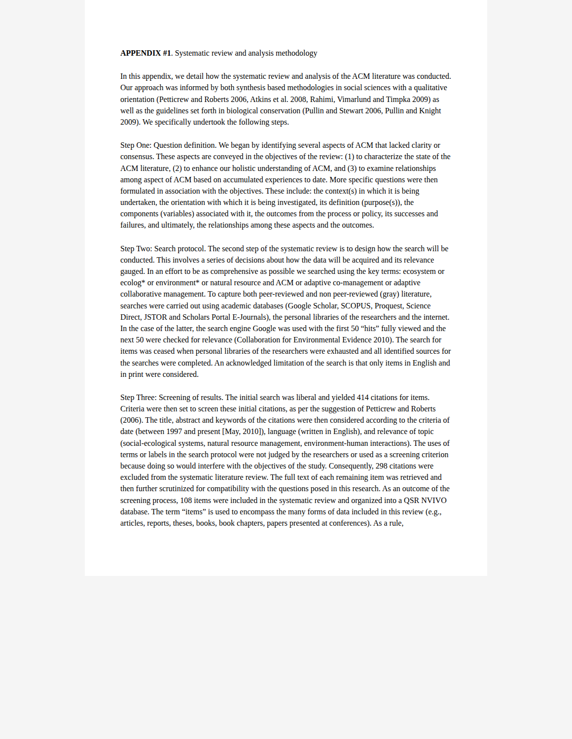APPENDIX #1. Systematic review and analysis methodology
In this appendix, we detail how the systematic review and analysis of the ACM literature was conducted. Our approach was informed by both synthesis based methodologies in social sciences with a qualitative orientation (Petticrew and Roberts 2006, Atkins et al. 2008, Rahimi, Vimarlund and Timpka 2009) as well as the guidelines set forth in biological conservation (Pullin and Stewart 2006, Pullin and Knight 2009). We specifically undertook the following steps.
Step One: Question definition. We began by identifying several aspects of ACM that lacked clarity or consensus. These aspects are conveyed in the objectives of the review: (1) to characterize the state of the ACM literature, (2) to enhance our holistic understanding of ACM, and (3) to examine relationships among aspect of ACM based on accumulated experiences to date. More specific questions were then formulated in association with the objectives. These include: the context(s) in which it is being undertaken, the orientation with which it is being investigated, its definition (purpose(s)), the components (variables) associated with it, the outcomes from the process or policy, its successes and failures, and ultimately, the relationships among these aspects and the outcomes.
Step Two: Search protocol. The second step of the systematic review is to design how the search will be conducted. This involves a series of decisions about how the data will be acquired and its relevance gauged. In an effort to be as comprehensive as possible we searched using the key terms: ecosystem or ecolog* or environment* or natural resource and ACM or adaptive co-management or adaptive collaborative management. To capture both peer-reviewed and non peer-reviewed (gray) literature, searches were carried out using academic databases (Google Scholar, SCOPUS, Proquest, Science Direct, JSTOR and Scholars Portal E-Journals), the personal libraries of the researchers and the internet. In the case of the latter, the search engine Google was used with the first 50 “hits” fully viewed and the next 50 were checked for relevance (Collaboration for Environmental Evidence 2010). The search for items was ceased when personal libraries of the researchers were exhausted and all identified sources for the searches were completed. An acknowledged limitation of the search is that only items in English and in print were considered.
Step Three: Screening of results. The initial search was liberal and yielded 414 citations for items. Criteria were then set to screen these initial citations, as per the suggestion of Petticrew and Roberts (2006). The title, abstract and keywords of the citations were then considered according to the criteria of date (between 1997 and present [May, 2010]), language (written in English), and relevance of topic (social-ecological systems, natural resource management, environment-human interactions). The uses of terms or labels in the search protocol were not judged by the researchers or used as a screening criterion because doing so would interfere with the objectives of the study. Consequently, 298 citations were excluded from the systematic literature review. The full text of each remaining item was retrieved and then further scrutinized for compatibility with the questions posed in this research. As an outcome of the screening process, 108 items were included in the systematic review and organized into a QSR NVIVO database. The term “items” is used to encompass the many forms of data included in this review (e.g., articles, reports, theses, books, book chapters, papers presented at conferences). As a rule,